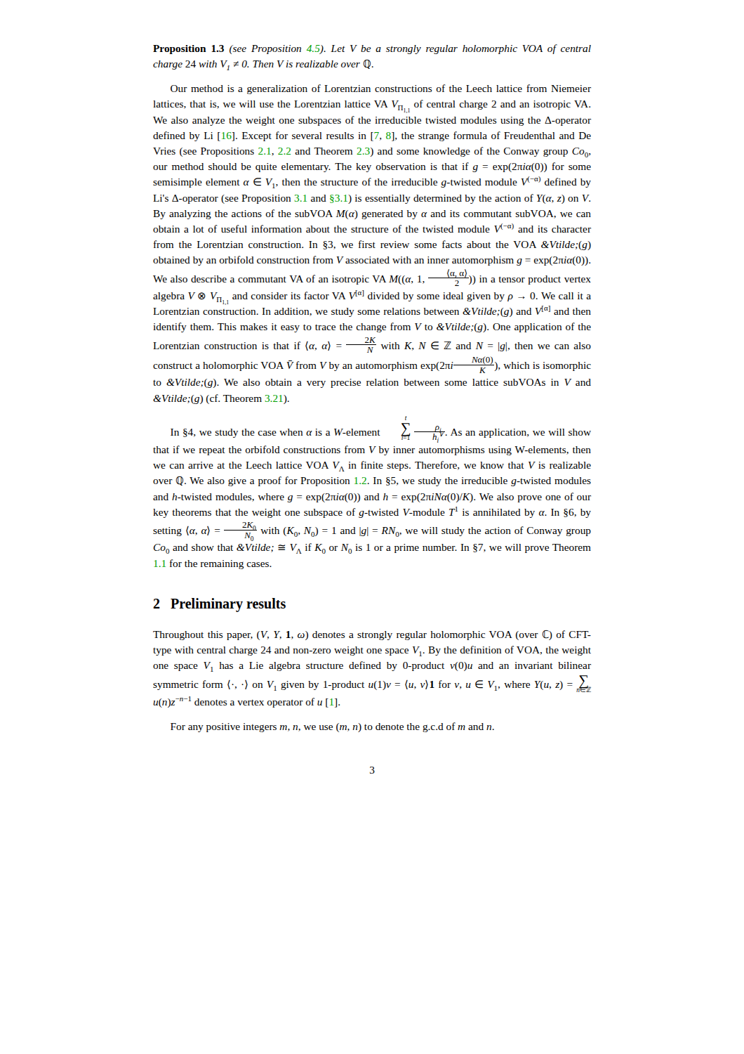Proposition 1.3 (see Proposition 4.5). Let V be a strongly regular holomorphic VOA of central charge 24 with V1 ≠ 0. Then V is realizable over ℚ.
Our method is a generalization of Lorentzian constructions of the Leech lattice from Niemeier lattices, that is, we will use the Lorentzian lattice VA VΠ1,1 of central charge 2 and an isotropic VA. We also analyze the weight one subspaces of the irreducible twisted modules using the Δ-operator defined by Li [16]. Except for several results in [7, 8], the strange formula of Freudenthal and De Vries (see Propositions 2.1, 2.2 and Theorem 2.3) and some knowledge of the Conway group Co0, our method should be quite elementary. The key observation is that if g = exp(2πiα(0)) for some semisimple element α ∈ V1, then the structure of the irreducible g-twisted module V(−α) defined by Li's Δ-operator (see Proposition 3.1 and §3.1) is essentially determined by the action of Y(α, z) on V. By analyzing the actions of the subVOA M(α) generated by α and its commutant subVOA, we can obtain a lot of useful information about the structure of the twisted module V(−α) and its character from the Lorentzian construction. In §3, we first review some facts about the VOA &Vtilde;(g) obtained by an orbifold construction from V associated with an inner automorphism g = exp(2πiα(0)). We also describe a commutant VA of an isotropic VA M((α, 1, ⟨α, α⟩2)) in a tensor product vertex algebra V ⊗ VΠ1,1 and consider its factor VA V[α] divided by some ideal given by ρ → 0. We call it a Lorentzian construction. In addition, we study some relations between &Vtilde;(g) and V[α] and then identify them. This makes it easy to trace the change from V to &Vtilde;(g). One application of the Lorentzian construction is that if ⟨α, α⟩ = 2K N with K, N ∈ ℤ and N = |g|, then we can also construct a holomorphic VOA V̄ from V by an automorphism exp(2πiNα(0) K), which is isomorphic to &Vtilde;(g). We also obtain a very precise relation between some lattice subVOAs in V and &Vtilde;(g) (cf. Theorem 3.21).
In §4, we study the case when α is a W-element t∑i=1 ρi hi∨. As an application, we will show that if we repeat the orbifold constructions from V by inner automorphisms using W-elements, then we can arrive at the Leech lattice VOA VΛ in finite steps. Therefore, we know that V is realizable over ℚ. We also give a proof for Proposition 1.2. In §5, we study the irreducible g-twisted modules and h-twisted modules, where g = exp(2πiα(0)) and h = exp(2πiNα(0)/K). We also prove one of our key theorems that the weight one subspace of g-twisted V-module T1 is annihilated by α. In §6, by setting ⟨α, α⟩ = 2K0 N0 with (K0, N0) = 1 and |g| = RN0, we will study the action of Conway group Co0 and show that &Vtilde; ≅ VΛ if K0 or N0 is 1 or a prime number. In §7, we will prove Theorem 1.1 for the remaining cases.
2 Preliminary results
Throughout this paper, (V, Y, 1, ω) denotes a strongly regular holomorphic VOA (over ℂ) of CFT-type with central charge 24 and non-zero weight one space V1. By the definition of VOA, the weight one space V1 has a Lie algebra structure defined by 0-product v(0)u and an invariant bilinear symmetric form ⟨·, ·⟩ on V1 given by 1-product u(1)v = ⟨u, v⟩1 for v, u ∈ V1, where Y(u, z) = ∑n∈ℤ u(n)z−n−1 denotes a vertex operator of u [1].
For any positive integers m, n, we use (m, n) to denote the g.c.d of m and n.
3